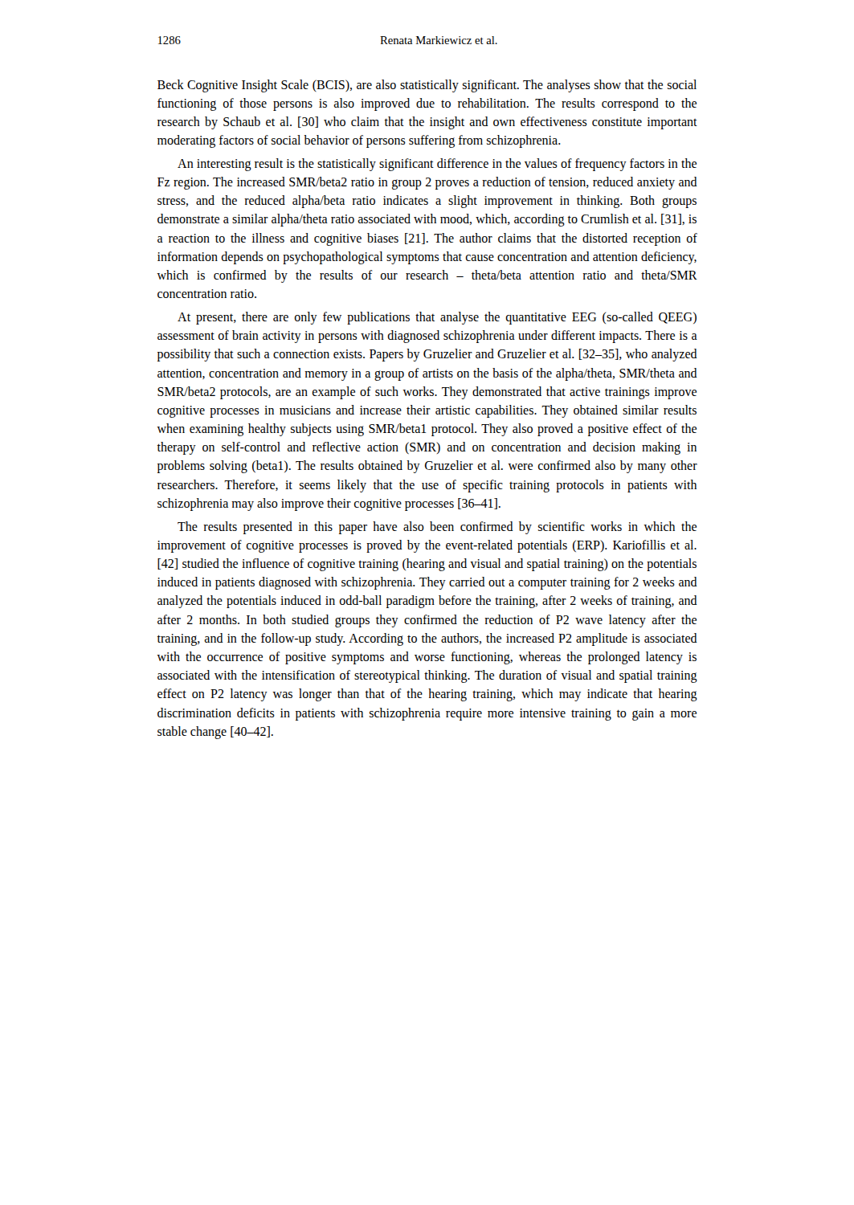1286 Renata Markiewicz et al.
Beck Cognitive Insight Scale (BCIS), are also statistically significant. The analyses show that the social functioning of those persons is also improved due to rehabilitation. The results correspond to the research by Schaub et al. [30] who claim that the insight and own effectiveness constitute important moderating factors of social behavior of persons suffering from schizophrenia.
An interesting result is the statistically significant difference in the values of frequency factors in the Fz region. The increased SMR/beta2 ratio in group 2 proves a reduction of tension, reduced anxiety and stress, and the reduced alpha/beta ratio indicates a slight improvement in thinking. Both groups demonstrate a similar alpha/theta ratio associated with mood, which, according to Crumlish et al. [31], is a reaction to the illness and cognitive biases [21]. The author claims that the distorted reception of information depends on psychopathological symptoms that cause concentration and attention deficiency, which is confirmed by the results of our research – theta/beta attention ratio and theta/SMR concentration ratio.
At present, there are only few publications that analyse the quantitative EEG (so-called QEEG) assessment of brain activity in persons with diagnosed schizophrenia under different impacts. There is a possibility that such a connection exists. Papers by Gruzelier and Gruzelier et al. [32–35], who analyzed attention, concentration and memory in a group of artists on the basis of the alpha/theta, SMR/theta and SMR/beta2 protocols, are an example of such works. They demonstrated that active trainings improve cognitive processes in musicians and increase their artistic capabilities. They obtained similar results when examining healthy subjects using SMR/beta1 protocol. They also proved a positive effect of the therapy on self-control and reflective action (SMR) and on concentration and decision making in problems solving (beta1). The results obtained by Gruzelier et al. were confirmed also by many other researchers. Therefore, it seems likely that the use of specific training protocols in patients with schizophrenia may also improve their cognitive processes [36–41].
The results presented in this paper have also been confirmed by scientific works in which the improvement of cognitive processes is proved by the event-related potentials (ERP). Kariofillis et al. [42] studied the influence of cognitive training (hearing and visual and spatial training) on the potentials induced in patients diagnosed with schizophrenia. They carried out a computer training for 2 weeks and analyzed the potentials induced in odd-ball paradigm before the training, after 2 weeks of training, and after 2 months. In both studied groups they confirmed the reduction of P2 wave latency after the training, and in the follow-up study. According to the authors, the increased P2 amplitude is associated with the occurrence of positive symptoms and worse functioning, whereas the prolonged latency is associated with the intensification of stereotypical thinking. The duration of visual and spatial training effect on P2 latency was longer than that of the hearing training, which may indicate that hearing discrimination deficits in patients with schizophrenia require more intensive training to gain a more stable change [40–42].